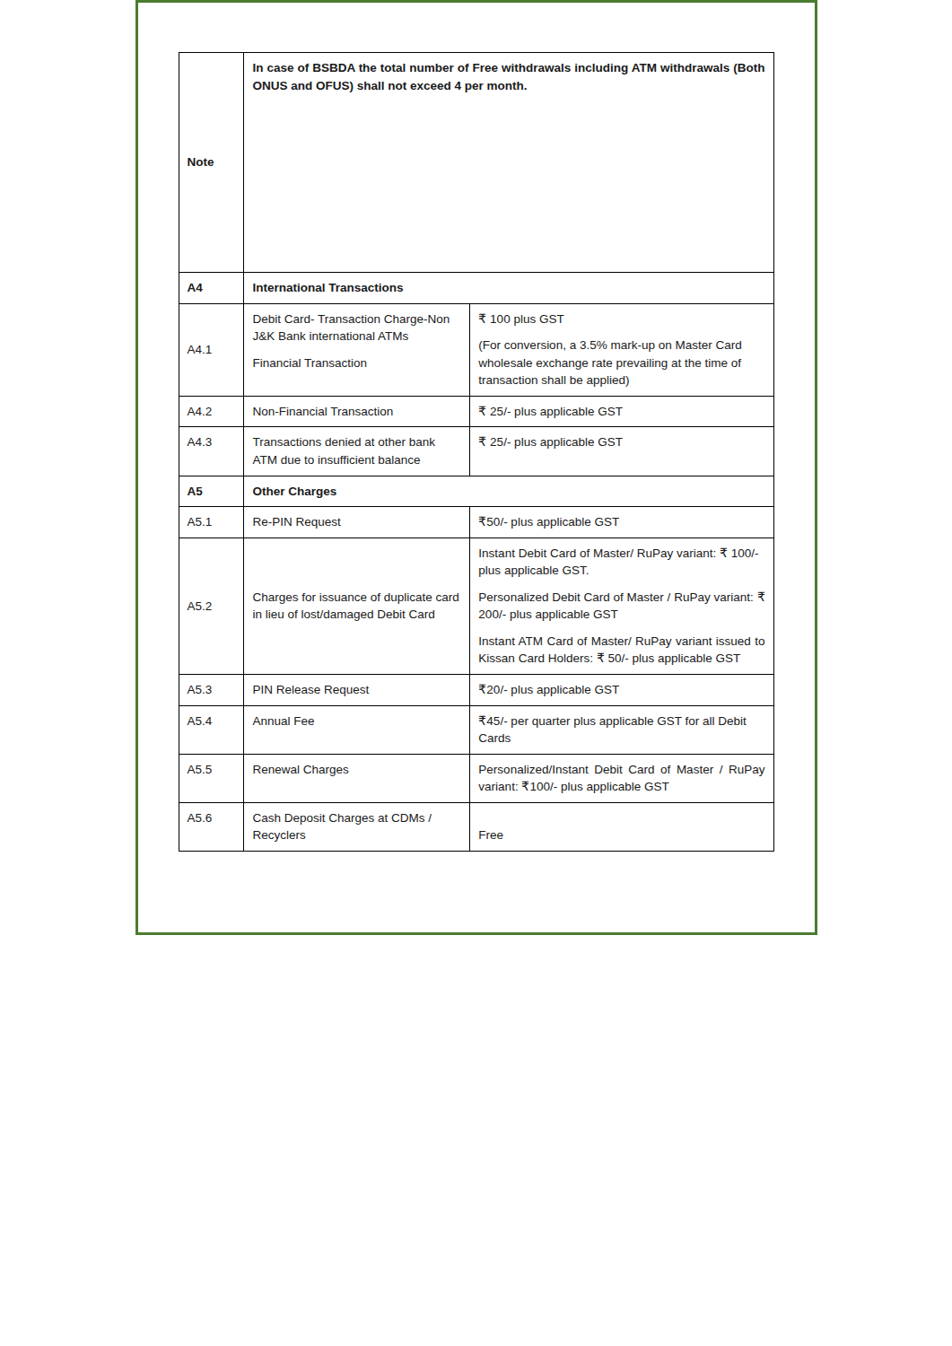| Note | In case of BSBDA the total number of Free withdrawals including ATM withdrawals (Both ONUS and OFUS) shall not exceed 4 per month. |
| A4 | International Transactions |
| A4.1 | Debit Card- Transaction Charge-Non J&K Bank international ATMs Financial Transaction | ₹ 100 plus GST (For conversion, a 3.5% mark-up on Master Card wholesale exchange rate prevailing at the time of transaction shall be applied) |
| A4.2 | Non-Financial Transaction | ₹ 25/- plus applicable GST |
| A4.3 | Transactions denied at other bank ATM due to insufficient balance | ₹ 25/- plus applicable GST |
| A5 | Other Charges |
| A5.1 | Re-PIN Request | ₹ 50/- plus applicable GST |
| A5.2 | Charges for issuance of duplicate card in lieu of lost/damaged Debit Card | Instant Debit Card of Master/ RuPay variant: ₹ 100/- plus applicable GST. Personalized Debit Card of Master / RuPay variant: ₹ 200/- plus applicable GST Instant ATM Card of Master/ RuPay variant issued to Kissan Card Holders: ₹ 50/- plus applicable GST |
| A5.3 | PIN Release Request | ₹ 20/- plus applicable GST |
| A5.4 | Annual Fee | ₹ 45/- per quarter plus applicable GST for all Debit Cards |
| A5.5 | Renewal Charges | Personalized/Instant Debit Card of Master / RuPay variant: ₹ 100/- plus applicable GST |
| A5.6 | Cash Deposit Charges at CDMs / Recyclers | Free |